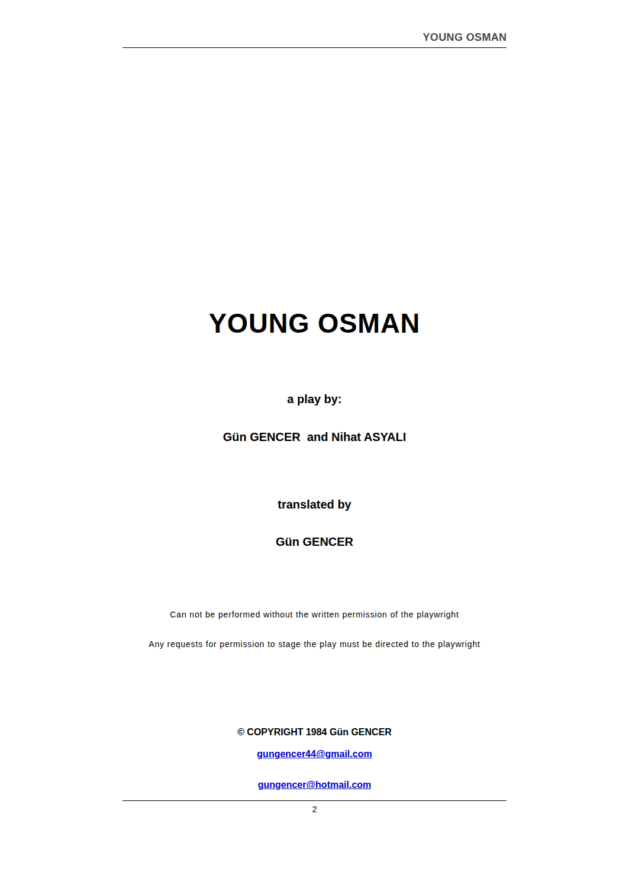YOUNG OSMAN
YOUNG OSMAN
a play by:
Gün GENCER and Nihat ASYALI
translated by
Gün GENCER
Can not be performed without the written permission of the playwright
Any requests for permission to stage the play must be directed to the playwright
© COPYRIGHT 1984 Gün GENCER
gungencer44@gmail.com
gungencer@hotmail.com
2